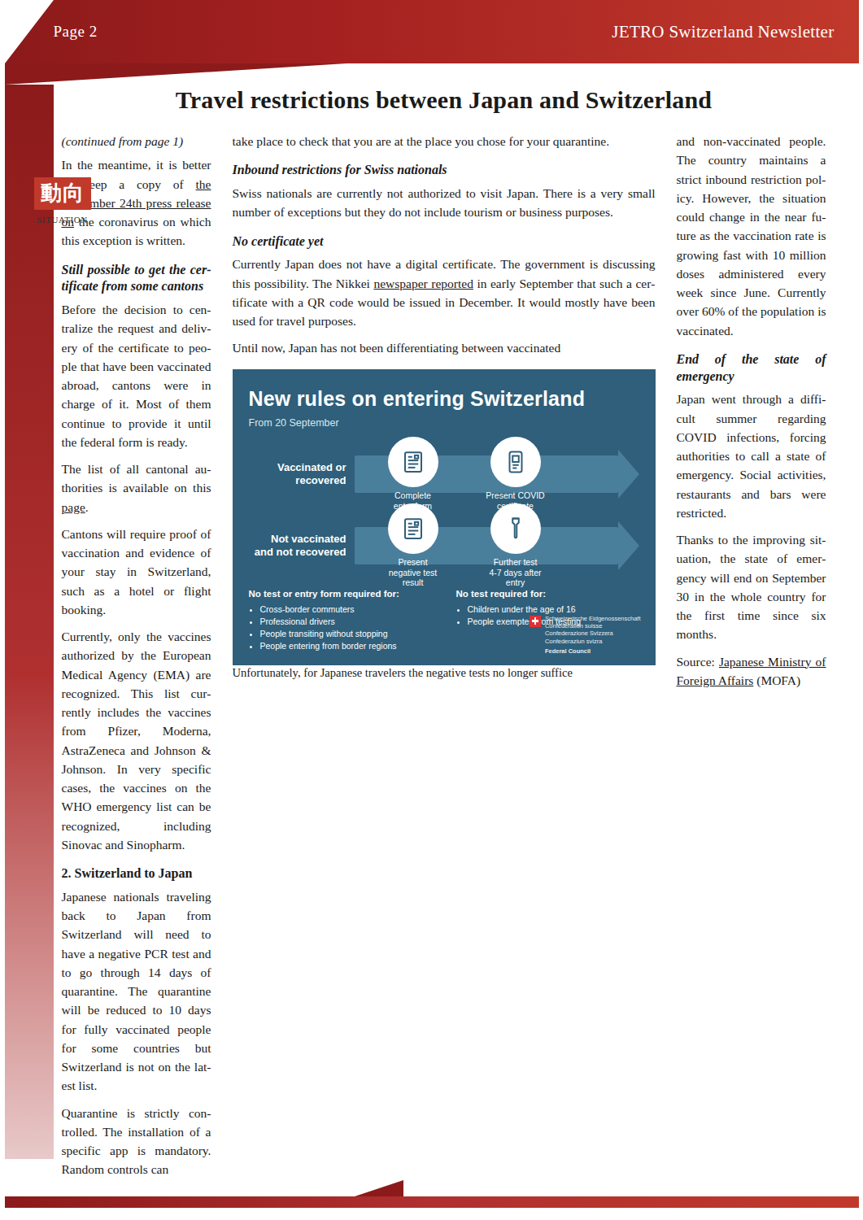Page 2
JETRO Switzerland Newsletter
動向
SITUATION
Travel restrictions between Japan and Switzerland
(continued from page 1)
In the meantime, it is better to keep a copy of the September 24th press release on the coronavirus on which this exception is written.
Still possible to get the certificate from some cantons
Before the decision to centralize the request and delivery of the certificate to people that have been vaccinated abroad, cantons were in charge of it. Most of them continue to provide it until the federal form is ready.
The list of all cantonal authorities is available on this page.
Cantons will require proof of vaccination and evidence of your stay in Switzerland, such as a hotel or flight booking.
Currently, only the vaccines authorized by the European Medical Agency (EMA) are recognized. This list currently includes the vaccines from Pfizer, Moderna, AstraZeneca and Johnson & Johnson. In very specific cases, the vaccines on the WHO emergency list can be recognized, including Sinovac and Sinopharm.
2. Switzerland to Japan
Japanese nationals traveling back to Japan from Switzerland will need to have a negative PCR test and to go through 14 days of quarantine. The quarantine will be reduced to 10 days for fully vaccinated people for some countries but Switzerland is not on the latest list.
Quarantine is strictly controlled. The installation of a specific app is mandatory. Random controls can
take place to check that you are at the place you chose for your quarantine.
Inbound restrictions for Swiss nationals
Swiss nationals are currently not authorized to visit Japan. There is a very small number of exceptions but they do not include tourism or business purposes.
No certificate yet
Currently Japan does not have a digital certificate. The government is discussing this possibility. The Nikkei newspaper reported in early September that such a certificate with a QR code would be issued in December. It would mostly have been used for travel purposes.
Until now, Japan has not been differentiating between vaccinated
New rules on entering Switzerland
From 20 September
Vaccinated or
recovered
Complete
entry form
Present COVID
certificate
Not vaccinated
and not recovered
Present
negative test
result
Further test
4-7 days after
entry
No test or entry form required for:
Cross-border commuters
Professional drivers
People transiting without stopping
People entering from border regions
No test required for:
Children under the age of 16
People exempted from testing
Schweizerische Eidgenossenschaft
Confédération suisse
Confederazione Svizzera
Confederaziun svizra
Federal Council
Unfortunately, for Japanese travelers the negative tests no longer suffice
and non-vaccinated people. The country maintains a strict inbound restriction policy. However, the situation could change in the near future as the vaccination rate is growing fast with 10 million doses administered every week since June. Currently over 60% of the population is vaccinated.
End of the state of emergency
Japan went through a difficult summer regarding COVID infections, forcing authorities to call a state of emergency. Social activities, restaurants and bars were restricted.
Thanks to the improving situation, the state of emergency will end on September 30 in the whole country for the first time since six months.
Source: Japanese Ministry of Foreign Affairs (MOFA)